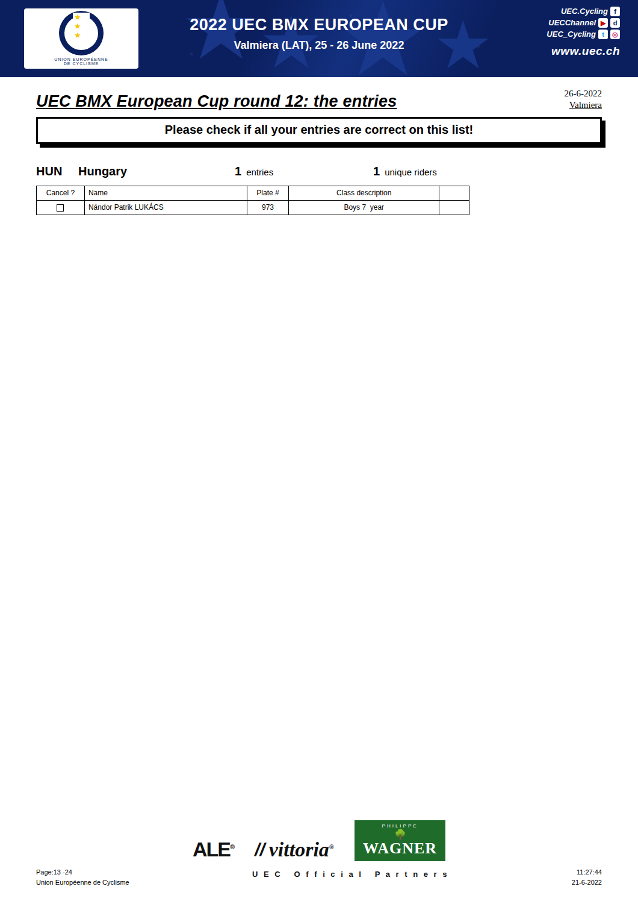★
★
★
★
UEC
UNION EUROPÉENNE
DE CYCLISME
2022 UEC BMX EUROPEAN CUP
Valmiera (LAT), 25 - 26 June 2022
UEC.Cycling f
UECChannel▶d
UEC_Cycling t◎
www.uec.ch
UEC BMX European Cup round 12: the entries
26-6-2022
Valmiera
Please check if all your entries are correct on this list!
HUN
Hungary
1 entries
1 unique riders
| Cancel ? | Name | Plate # | Class description | |
| --- | --- | --- | --- | --- |
| | Nándor Patrik LUKÁCS | 973 | Boys 7 year | |
ALE®
// vittoria®
PHILIPPE
🌳
WAGNER
Page:13 -24
Union Européenne de Cyclisme
U E C O f f i c i a l P a r t n e r s
11:27:44
21-6-2022